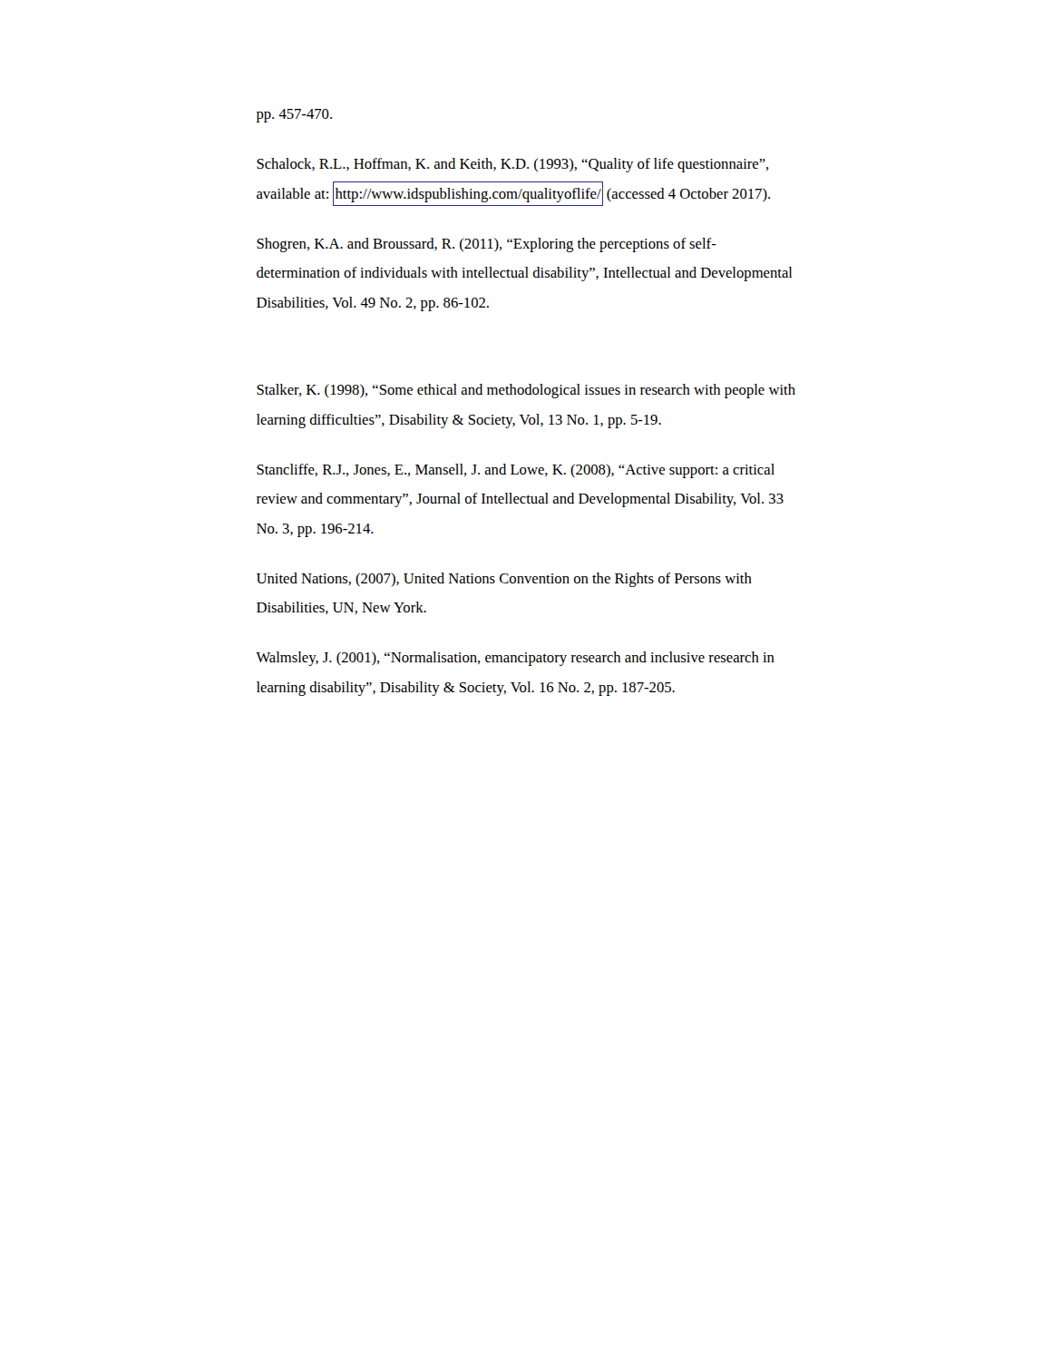pp. 457-470.
Schalock, R.L., Hoffman, K. and Keith, K.D. (1993), “Quality of life questionnaire”, available at: http://www.idspublishing.com/qualityoflife/ (accessed 4 October 2017).
Shogren, K.A. and Broussard, R. (2011), “Exploring the perceptions of self-determination of individuals with intellectual disability”, Intellectual and Developmental Disabilities, Vol. 49 No. 2, pp. 86-102.
Stalker, K. (1998), “Some ethical and methodological issues in research with people with learning difficulties”, Disability & Society, Vol, 13 No. 1, pp. 5-19.
Stancliffe, R.J., Jones, E., Mansell, J. and Lowe, K. (2008), “Active support: a critical review and commentary”, Journal of Intellectual and Developmental Disability, Vol. 33 No. 3, pp. 196-214.
United Nations, (2007), United Nations Convention on the Rights of Persons with Disabilities, UN, New York.
Walmsley, J. (2001), “Normalisation, emancipatory research and inclusive research in learning disability”, Disability & Society, Vol. 16 No. 2, pp. 187-205.